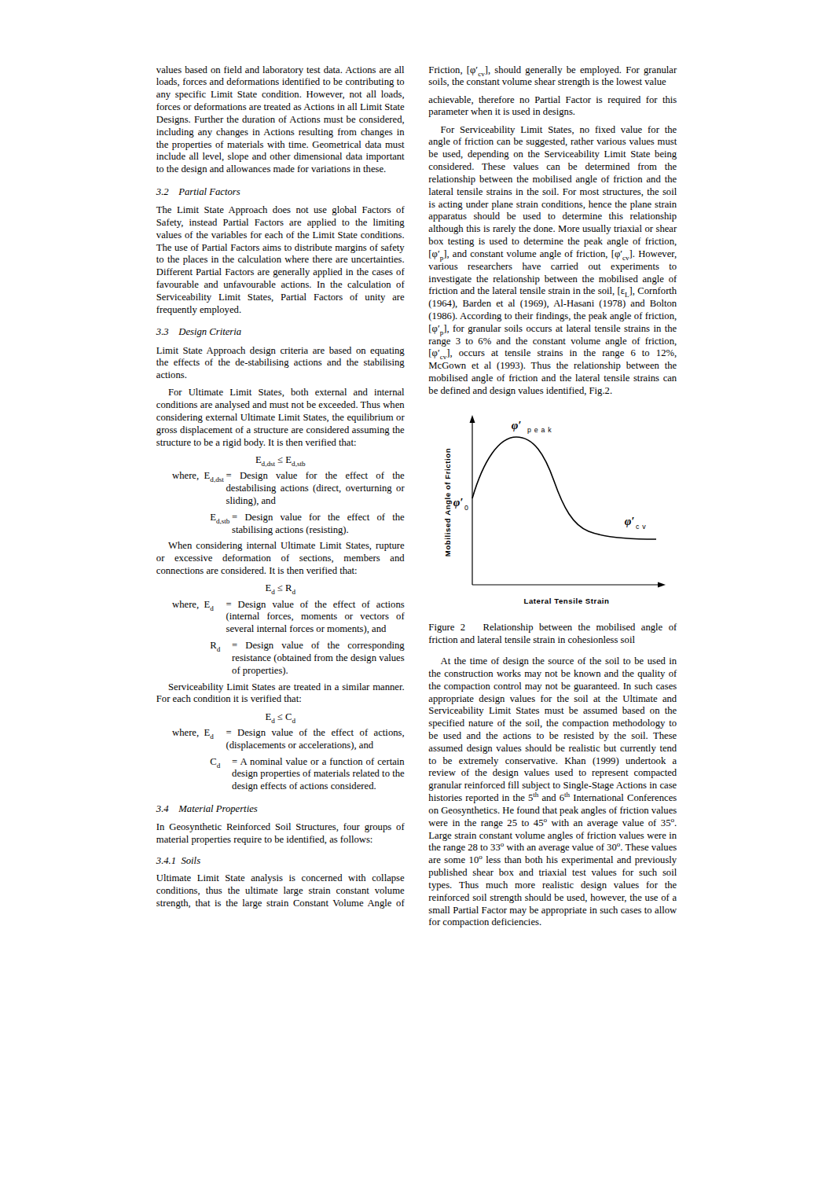values based on field and laboratory test data. Actions are all loads, forces and deformations identified to be contributing to any specific Limit State condition. However, not all loads, forces or deformations are treated as Actions in all Limit State Designs. Further the duration of Actions must be considered, including any changes in Actions resulting from changes in the properties of materials with time. Geometrical data must include all level, slope and other dimensional data important to the design and allowances made for variations in these.
3.2 Partial Factors
The Limit State Approach does not use global Factors of Safety, instead Partial Factors are applied to the limiting values of the variables for each of the Limit State conditions. The use of Partial Factors aims to distribute margins of safety to the places in the calculation where there are uncertainties. Different Partial Factors are generally applied in the cases of favourable and unfavourable actions. In the calculation of Serviceability Limit States, Partial Factors of unity are frequently employed.
3.3 Design Criteria
Limit State Approach design criteria are based on equating the effects of the de-stabilising actions and the stabilising actions.
For Ultimate Limit States, both external and internal conditions are analysed and must not be exceeded. Thus when considering external Ultimate Limit States, the equilibrium or gross displacement of a structure are considered assuming the structure to be a rigid body. It is then verified that:
Ed,dst ≤ Ed,stb
where,
Ed,dst
= Design value for the effect of the destabilising actions (direct, overturning or sliding), and
Ed,stb
= Design value for the effect of the stabilising actions (resisting).
When considering internal Ultimate Limit States, rupture or excessive deformation of sections, members and connections are considered. It is then verified that:
Ed ≤ Rd
where,
Ed
= Design value of the effect of actions (internal forces, moments or vectors of several internal forces or moments), and
Rd
= Design value of the corresponding resistance (obtained from the design values of properties).
Serviceability Limit States are treated in a similar manner. For each condition it is verified that:
Ed ≤ Cd
where,
Ed
= Design value of the effect of actions, (displacements or accelerations), and
Cd
= A nominal value or a function of certain design properties of materials related to the design effects of actions considered.
3.4 Material Properties
In Geosynthetic Reinforced Soil Structures, four groups of material properties require to be identified, as follows:
3.4.1 Soils
Ultimate Limit State analysis is concerned with collapse conditions, thus the ultimate large strain constant volume strength, that is the large strain Constant Volume Angle of Friction, [φ′cv], should generally be employed. For granular soils, the constant volume shear strength is the lowest value
achievable, therefore no Partial Factor is required for this parameter when it is used in designs.
For Serviceability Limit States, no fixed value for the angle of friction can be suggested, rather various values must be used, depending on the Serviceability Limit State being considered. These values can be determined from the relationship between the mobilised angle of friction and the lateral tensile strains in the soil. For most structures, the soil is acting under plane strain conditions, hence the plane strain apparatus should be used to determine this relationship although this is rarely the done. More usually triaxial or shear box testing is used to determine the peak angle of friction, [φ′p], and constant volume angle of friction, [φ′cv]. However, various researchers have carried out experiments to investigate the relationship between the mobilised angle of friction and the lateral tensile strain in the soil, [εL], Cornforth (1964), Barden et al (1969), Al-Hasani (1978) and Bolton (1986). According to their findings, the peak angle of friction, [φ′p], for granular soils occurs at lateral tensile strains in the range 3 to 6% and the constant volume angle of friction, [φ′cv], occurs at tensile strains in the range 6 to 12%, McGown et al (1993). Thus the relationship between the mobilised angle of friction and the lateral tensile strains can be defined and design values identified, Fig.2.
φ′ p e a k φ′ 0 φ′ c v Mobilised Angle of Friction Lateral Tensile Strain
Figure 2 Relationship between the mobilised angle of friction and lateral tensile strain in cohesionless soil
At the time of design the source of the soil to be used in the construction works may not be known and the quality of the compaction control may not be guaranteed. In such cases appropriate design values for the soil at the Ultimate and Serviceability Limit States must be assumed based on the specified nature of the soil, the compaction methodology to be used and the actions to be resisted by the soil. These assumed design values should be realistic but currently tend to be extremely conservative. Khan (1999) undertook a review of the design values used to represent compacted granular reinforced fill subject to Single-Stage Actions in case histories reported in the 5th and 6th International Conferences on Geosynthetics. He found that peak angles of friction values were in the range 25 to 45o with an average value of 35o. Large strain constant volume angles of friction values were in the range 28 to 33o with an average value of 30o. These values are some 10o less than both his experimental and previously published shear box and triaxial test values for such soil types. Thus much more realistic design values for the reinforced soil strength should be used, however, the use of a small Partial Factor may be appropriate in such cases to allow for compaction deficiencies.